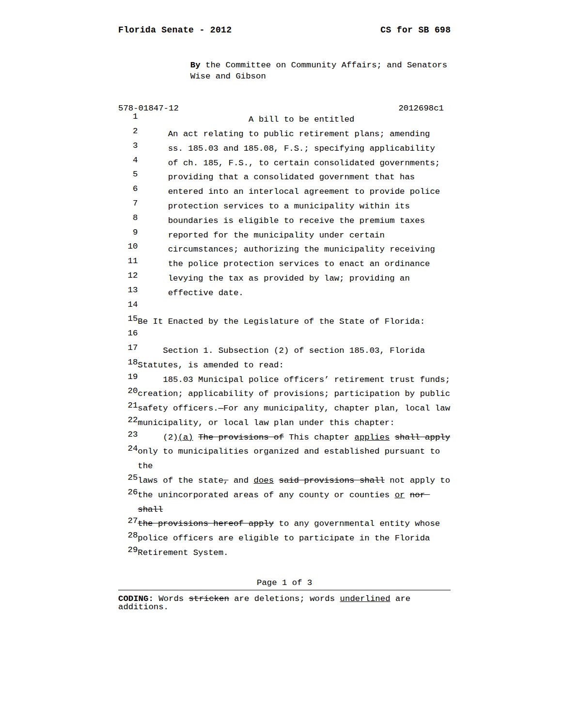Florida Senate - 2012 CS for SB 698
By the Committee on Community Affairs; and Senators Wise and Gibson
578-01847-12 2012698c1
| 1 | A bill to be entitled |
| 2 | An act relating to public retirement plans; amending |
| 3 | ss. 185.03 and 185.08, F.S.; specifying applicability |
| 4 | of ch. 185, F.S., to certain consolidated governments; |
| 5 | providing that a consolidated government that has |
| 6 | entered into an interlocal agreement to provide police |
| 7 | protection services to a municipality within its |
| 8 | boundaries is eligible to receive the premium taxes |
| 9 | reported for the municipality under certain |
| 10 | circumstances; authorizing the municipality receiving |
| 11 | the police protection services to enact an ordinance |
| 12 | levying the tax as provided by law; providing an |
| 13 | effective date. |
| 14 | |
| 15 | Be It Enacted by the Legislature of the State of Florida: |
| 16 | |
| 17 | Section 1. Subsection (2) of section 185.03, Florida |
| 18 | Statutes, is amended to read: |
| 19 | 185.03 Municipal police officers’ retirement trust funds; |
| 20 | creation; applicability of provisions; participation by public |
| 21 | safety officers.—For any municipality, chapter plan, local law |
| 22 | municipality, or local law plan under this chapter: |
| 23 | (2) (a) The provisions of This chapter applies shall apply |
| 24 | only to municipalities organized and established pursuant to the |
| 25 | laws of the state , and does said provisions shall not apply to |
| 26 | the unincorporated areas of any county or counties or nor shall |
| 27 | the provisions hereof apply to any governmental entity whose |
| 28 | police officers are eligible to participate in the Florida |
| 29 | Retirement System. |
Page 1 of 3
CODING: Words stricken are deletions; words underlined are additions.